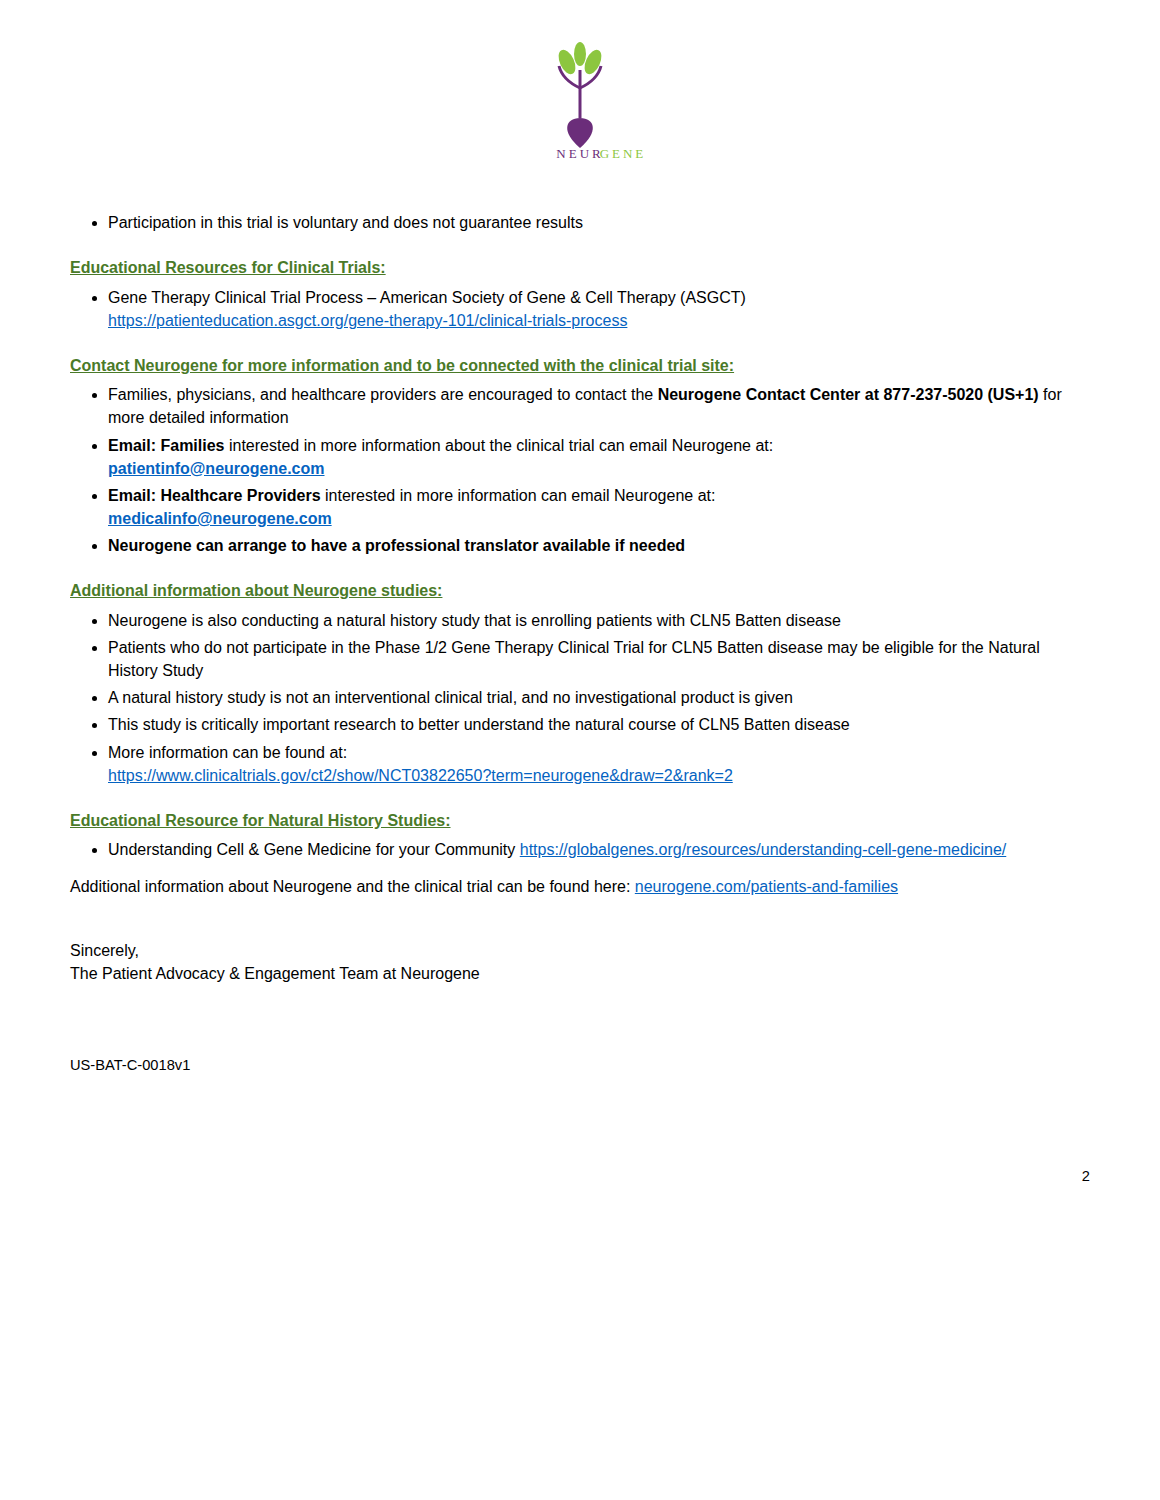NEUR GENE
Participation in this trial is voluntary and does not guarantee results
Educational Resources for Clinical Trials:
Gene Therapy Clinical Trial Process – American Society of Gene & Cell Therapy (ASGCT)
https://patienteducation.asgct.org/gene-therapy-101/clinical-trials-process
Contact Neurogene for more information and to be connected with the clinical trial site:
Families, physicians, and healthcare providers are encouraged to contact the Neurogene Contact Center at 877-237-5020 (US+1) for more detailed information
Email: Families interested in more information about the clinical trial can email Neurogene at:
patientinfo@neurogene.com
Email: Healthcare Providers interested in more information can email Neurogene at:
medicalinfo@neurogene.com
Neurogene can arrange to have a professional translator available if needed
Additional information about Neurogene studies:
Neurogene is also conducting a natural history study that is enrolling patients with CLN5 Batten disease
Patients who do not participate in the Phase 1/2 Gene Therapy Clinical Trial for CLN5 Batten disease may be eligible for the Natural History Study
A natural history study is not an interventional clinical trial, and no investigational product is given
This study is critically important research to better understand the natural course of CLN5 Batten disease
More information can be found at:
https://www.clinicaltrials.gov/ct2/show/NCT03822650?term=neurogene&draw=2&rank=2
Educational Resource for Natural History Studies:
Understanding Cell & Gene Medicine for your Community https://globalgenes.org/resources/understanding-cell-gene-medicine/
Additional information about Neurogene and the clinical trial can be found here: neurogene.com/patients-and-families
Sincerely,
The Patient Advocacy & Engagement Team at Neurogene
US-BAT-C-0018v1
2